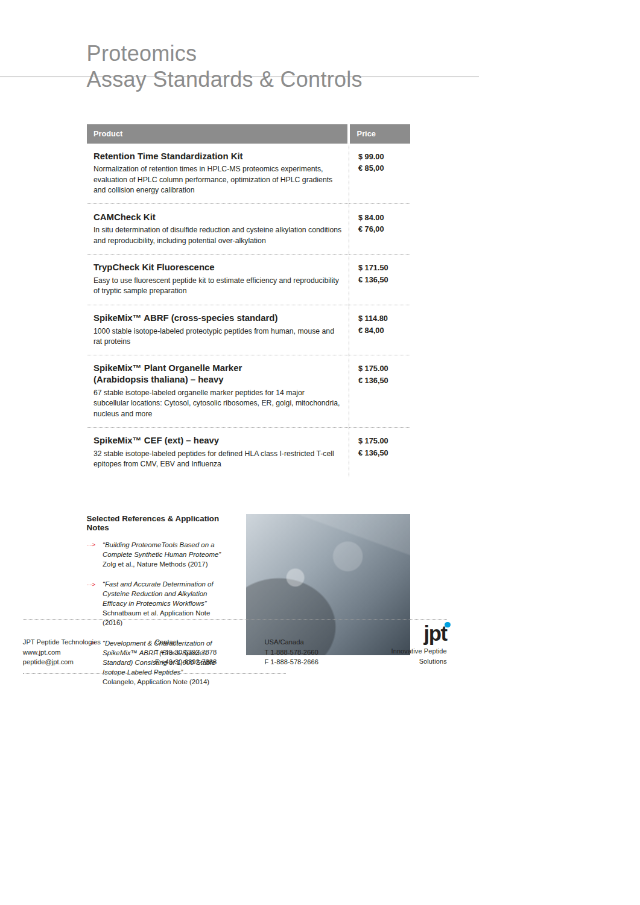Proteomics
Assay Standards & Controls
| Product | Price |
| --- | --- |
| Retention Time Standardization Kit Normalization of retention times in HPLC-MS proteomics experiments, evaluation of HPLC column performance, optimization of HPLC gradients and collision energy calibration | $ 99.00 € 85,00 |
| CAMCheck Kit In situ determination of disulfide reduction and cysteine alkylation conditions and reproducibility, including potential over-alkylation | $ 84.00 € 76,00 |
| TrypCheck Kit Fluorescence Easy to use fluorescent peptide kit to estimate efficiency and reproducibility of tryptic sample preparation | $ 171.50 € 136,50 |
| SpikeMix™ ABRF (cross-species standard) 1000 stable isotope-labeled proteotypic peptides from human, mouse and rat proteins | $ 114.80 € 84,00 |
| SpikeMix™ Plant Organelle Marker (Arabidopsis thaliana) – heavy 67 stable isotope-labeled organelle marker peptides for 14 major subcellular locations: Cytosol, cytosolic ribosomes, ER, golgi, mitochondria, nucleus and more | $ 175.00 € 136,50 |
| SpikeMix™ CEF (ext) – heavy 32 stable isotope-labeled peptides for defined HLA class I-restricted T-cell epitopes from CMV, EBV and Influenza | $ 175.00 € 136,50 |
Selected References & Application Notes
····>
“Building ProteomeTools Based on a Complete Synthetic Human Proteome” Zolg et al., Nature Methods (2017)
····>
“Fast and Accurate Determination of Cysteine Reduction and Alkylation Efficacy in Proteomics Workflows” Schnatbaum et al. Application Note (2016)
····>
“Development & Characterization of SpikeMix™ ABRF (Cross-Species Standard) Consisting of 1,000 Stable Isotope Labeled Peptides” Colangelo, Application Note (2014)
JPT Peptide Technologies
www.jpt.com
peptide@jpt.com
Contact
T +49-30-6392-7878
F +49-30-6392-7888
USA/Canada
T 1-888-578-2660
F 1-888-578-2666
jpt Innovative Peptide Solutions